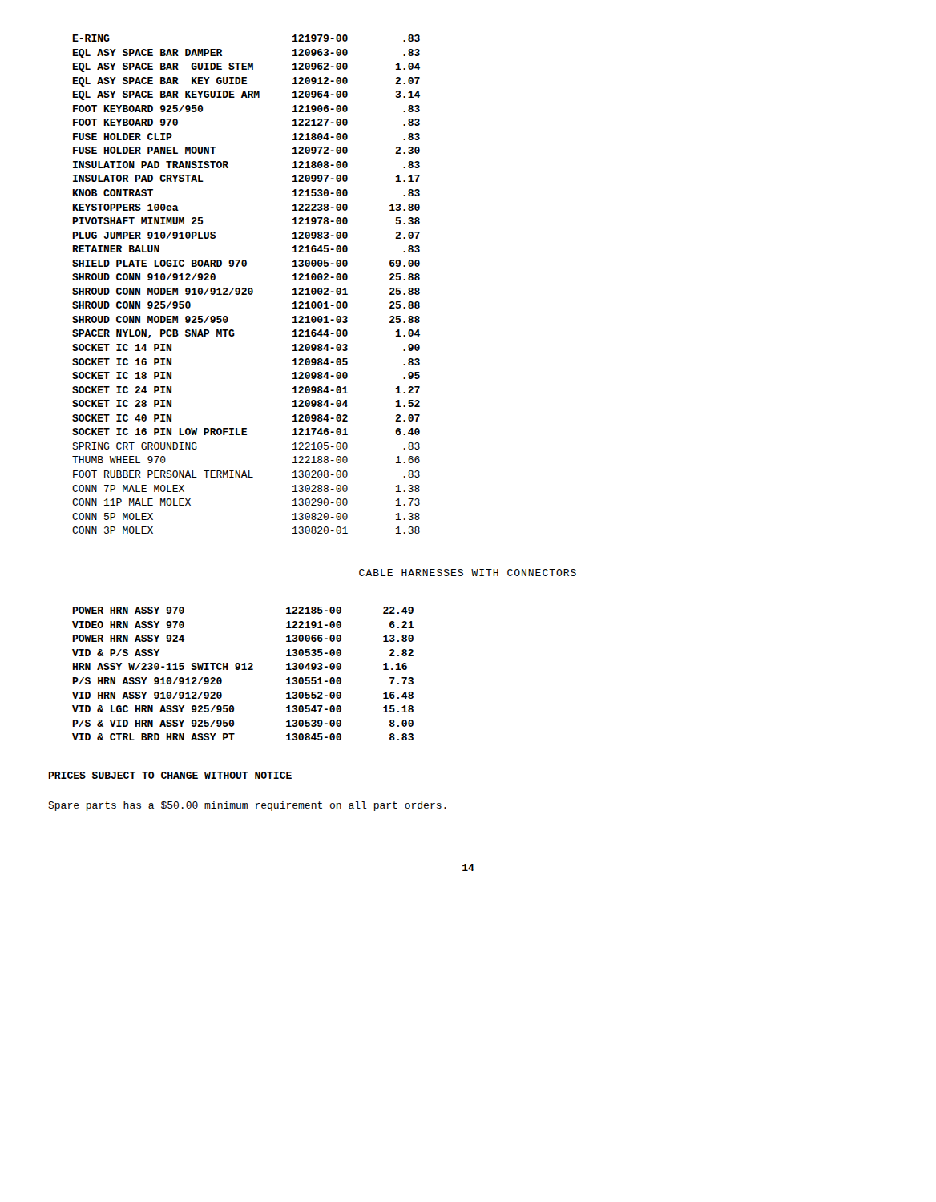| E-RING | 121979-00 | .83 |
| EQL ASY SPACE BAR DAMPER | 120963-00 | .83 |
| EQL ASY SPACE BAR GUIDE STEM | 120962-00 | 1.04 |
| EQL ASY SPACE BAR KEY GUIDE | 120912-00 | 2.07 |
| EQL ASY SPACE BAR KEYGUIDE ARM | 120964-00 | 3.14 |
| FOOT KEYBOARD 925/950 | 121906-00 | .83 |
| FOOT KEYBOARD 970 | 122127-00 | .83 |
| FUSE HOLDER CLIP | 121804-00 | .83 |
| FUSE HOLDER PANEL MOUNT | 120972-00 | 2.30 |
| INSULATION PAD TRANSISTOR | 121808-00 | .83 |
| INSULATOR PAD CRYSTAL | 120997-00 | 1.17 |
| KNOB CONTRAST | 121530-00 | .83 |
| KEYSTOPPERS 100ea | 122238-00 | 13.80 |
| PIVOTSHAFT MINIMUM 25 | 121978-00 | 5.38 |
| PLUG JUMPER 910/910PLUS | 120983-00 | 2.07 |
| RETAINER BALUN | 121645-00 | .83 |
| SHIELD PLATE LOGIC BOARD 970 | 130005-00 | 69.00 |
| SHROUD CONN 910/912/920 | 121002-00 | 25.88 |
| SHROUD CONN MODEM 910/912/920 | 121002-01 | 25.88 |
| SHROUD CONN 925/950 | 121001-00 | 25.88 |
| SHROUD CONN MODEM 925/950 | 121001-03 | 25.88 |
| SPACER NYLON, PCB SNAP MTG | 121644-00 | 1.04 |
| SOCKET IC 14 PIN | 120984-03 | .90 |
| SOCKET IC 16 PIN | 120984-05 | .83 |
| SOCKET IC 18 PIN | 120984-00 | .95 |
| SOCKET IC 24 PIN | 120984-01 | 1.27 |
| SOCKET IC 28 PIN | 120984-04 | 1.52 |
| SOCKET IC 40 PIN | 120984-02 | 2.07 |
| SOCKET IC 16 PIN LOW PROFILE | 121746-01 | 6.40 |
| SPRING CRT GROUNDING | 122105-00 | .83 |
| THUMB WHEEL 970 | 122188-00 | 1.66 |
| FOOT RUBBER PERSONAL TERMINAL | 130208-00 | .83 |
| CONN 7P MALE MOLEX | 130288-00 | 1.38 |
| CONN 11P MALE MOLEX | 130290-00 | 1.73 |
| CONN 5P MOLEX | 130820-00 | 1.38 |
| CONN 3P MOLEX | 130820-01 | 1.38 |
CABLE HARNESSES WITH CONNECTORS
| POWER HRN ASSY 970 | 122185-00 | 22.49 |
| VIDEO HRN ASSY 970 | 122191-00 | 6.21 |
| POWER HRN ASSY 924 | 130066-00 | 13.80 |
| VID & P/S ASSY | 130535-00 | 2.82 |
| HRN ASSY W/230-115 SWITCH 912 | 130493-00 | 1.16 |
| P/S HRN ASSY 910/912/920 | 130551-00 | 7.73 |
| VID HRN ASSY 910/912/920 | 130552-00 | 16.48 |
| VID & LGC HRN ASSY 925/950 | 130547-00 | 15.18 |
| P/S & VID HRN ASSY 925/950 | 130539-00 | 8.00 |
| VID & CTRL BRD HRN ASSY PT | 130845-00 | 8.83 |
PRICES SUBJECT TO CHANGE WITHOUT NOTICE
Spare parts has a $50.00 minimum requirement on all part orders.
14